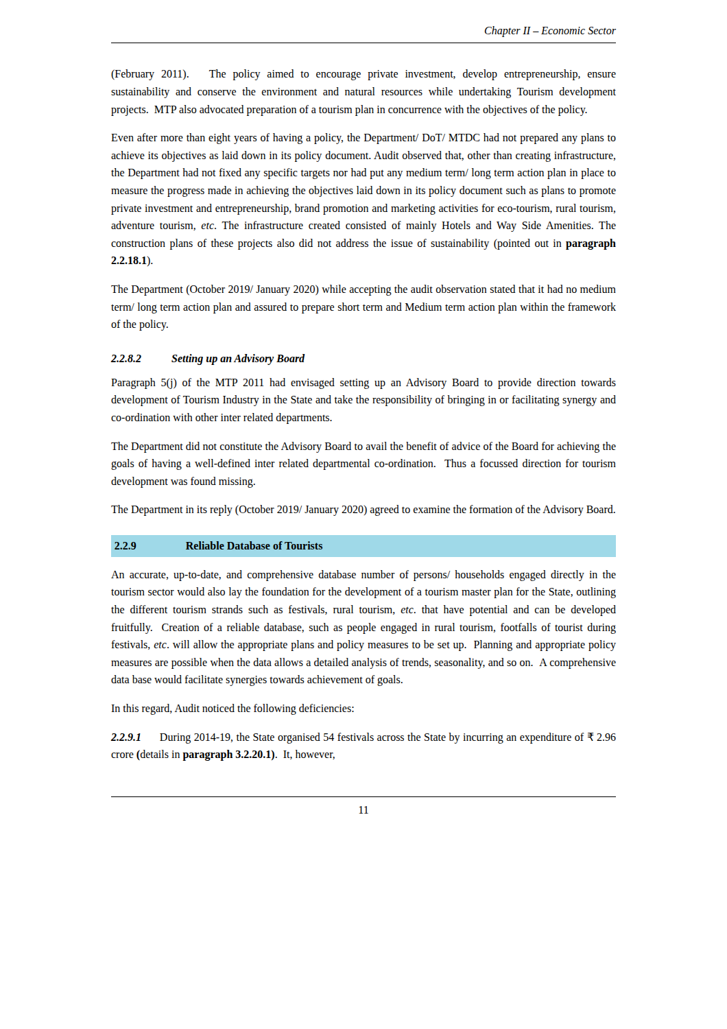Chapter II – Economic Sector
(February 2011). The policy aimed to encourage private investment, develop entrepreneurship, ensure sustainability and conserve the environment and natural resources while undertaking Tourism development projects. MTP also advocated preparation of a tourism plan in concurrence with the objectives of the policy.
Even after more than eight years of having a policy, the Department/ DoT/ MTDC had not prepared any plans to achieve its objectives as laid down in its policy document. Audit observed that, other than creating infrastructure, the Department had not fixed any specific targets nor had put any medium term/ long term action plan in place to measure the progress made in achieving the objectives laid down in its policy document such as plans to promote private investment and entrepreneurship, brand promotion and marketing activities for eco-tourism, rural tourism, adventure tourism, etc. The infrastructure created consisted of mainly Hotels and Way Side Amenities. The construction plans of these projects also did not address the issue of sustainability (pointed out in paragraph 2.2.18.1).
The Department (October 2019/ January 2020) while accepting the audit observation stated that it had no medium term/ long term action plan and assured to prepare short term and Medium term action plan within the framework of the policy.
2.2.8.2 Setting up an Advisory Board
Paragraph 5(j) of the MTP 2011 had envisaged setting up an Advisory Board to provide direction towards development of Tourism Industry in the State and take the responsibility of bringing in or facilitating synergy and co-ordination with other inter related departments.
The Department did not constitute the Advisory Board to avail the benefit of advice of the Board for achieving the goals of having a well-defined inter related departmental co-ordination. Thus a focussed direction for tourism development was found missing.
The Department in its reply (October 2019/ January 2020) agreed to examine the formation of the Advisory Board.
2.2.9 Reliable Database of Tourists
An accurate, up-to-date, and comprehensive database number of persons/ households engaged directly in the tourism sector would also lay the foundation for the development of a tourism master plan for the State, outlining the different tourism strands such as festivals, rural tourism, etc. that have potential and can be developed fruitfully. Creation of a reliable database, such as people engaged in rural tourism, footfalls of tourist during festivals, etc. will allow the appropriate plans and policy measures to be set up. Planning and appropriate policy measures are possible when the data allows a detailed analysis of trends, seasonality, and so on. A comprehensive data base would facilitate synergies towards achievement of goals.
In this regard, Audit noticed the following deficiencies:
2.2.9.1 During 2014-19, the State organised 54 festivals across the State by incurring an expenditure of ₹ 2.96 crore (details in paragraph 3.2.20.1). It, however,
11